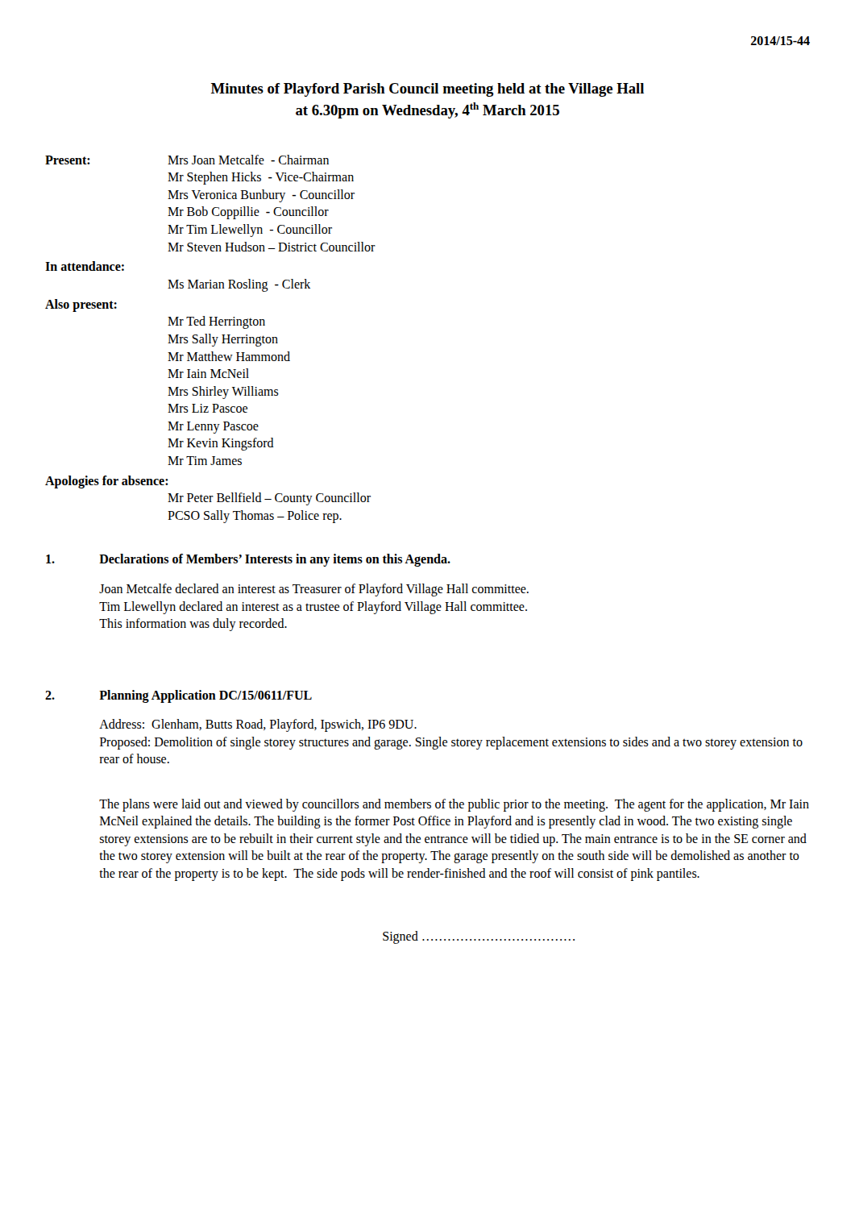2014/15-44
Minutes of Playford Parish Council meeting held at the Village Hall
at 6.30pm on Wednesday, 4th March 2015
Present:
Mrs Joan Metcalfe - Chairman
Mr Stephen Hicks - Vice-Chairman
Mrs Veronica Bunbury - Councillor
Mr Bob Coppillie - Councillor
Mr Tim Llewellyn - Councillor
Mr Steven Hudson – District Councillor
In attendance:
Ms Marian Rosling - Clerk
Also present:
Mr Ted Herrington
Mrs Sally Herrington
Mr Matthew Hammond
Mr Iain McNeil
Mrs Shirley Williams
Mrs Liz Pascoe
Mr Lenny Pascoe
Mr Kevin Kingsford
Mr Tim James
Apologies for absence:
Mr Peter Bellfield – County Councillor
PCSO Sally Thomas – Police rep.
1.
Declarations of Members’ Interests in any items on this Agenda.
Joan Metcalfe declared an interest as Treasurer of Playford Village Hall committee.
Tim Llewellyn declared an interest as a trustee of Playford Village Hall committee.
This information was duly recorded.
2.
Planning Application DC/15/0611/FUL
Address: Glenham, Butts Road, Playford, Ipswich, IP6 9DU.
Proposed: Demolition of single storey structures and garage. Single storey replacement extensions to sides and a two storey extension to rear of house.
The plans were laid out and viewed by councillors and members of the public prior to the meeting. The agent for the application, Mr Iain McNeil explained the details. The building is the former Post Office in Playford and is presently clad in wood. The two existing single storey extensions are to be rebuilt in their current style and the entrance will be tidied up. The main entrance is to be in the SE corner and the two storey extension will be built at the rear of the property. The garage presently on the south side will be demolished as another to the rear of the property is to be kept. The side pods will be render-finished and the roof will consist of pink pantiles.
Signed ………………………………